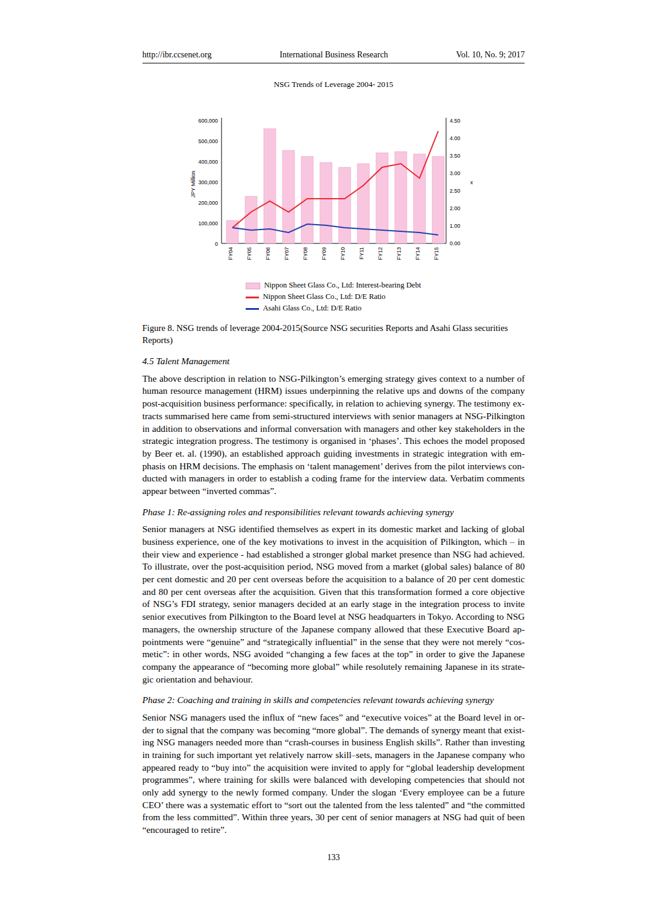http://ibr.ccsenet.org International Business Research Vol. 10, No. 9; 2017
NSG Trends of Leverage 2004- 2015
600,000 500,000 400,000 300,000 200,000 100,000 0 4.50 4.00 3.50 3.00 2.50 2.00 1.00 0.00 JPY Million x FY04 FY05 FY06 FY07 FY08 FY09 FY10 FY11 FY12 FY13 FY14 FY15
Nippon Sheet Glass Co., Ltd: Interest-bearing Debt Nippon Sheet Glass Co., Ltd: D/E Ratio Asahi Glass Co., Ltd: D/E Ratio
Figure 8. NSG trends of leverage 2004-2015(Source NSG securities Reports and Asahi Glass securities Reports)
4.5 Talent Management
The above description in relation to NSG-Pilkington’s emerging strategy gives context to a number of human resource management (HRM) issues underpinning the relative ups and downs of the company post-acquisition business performance: specifically, in relation to achieving synergy. The testimony extracts summarised here came from semi-structured interviews with senior managers at NSG-Pilkington in addition to observations and informal conversation with managers and other key stakeholders in the strategic integration progress. The testimony is organised in ‘phases’. This echoes the model proposed by Beer et. al. (1990), an established approach guiding investments in strategic integration with emphasis on HRM decisions. The emphasis on ‘talent management’ derives from the pilot interviews conducted with managers in order to establish a coding frame for the interview data. Verbatim comments appear between “inverted commas”.
Phase 1: Re-assigning roles and responsibilities relevant towards achieving synergy
Senior managers at NSG identified themselves as expert in its domestic market and lacking of global business experience, one of the key motivations to invest in the acquisition of Pilkington, which – in their view and experience - had established a stronger global market presence than NSG had achieved. To illustrate, over the post-acquisition period, NSG moved from a market (global sales) balance of 80 per cent domestic and 20 per cent overseas before the acquisition to a balance of 20 per cent domestic and 80 per cent overseas after the acquisition. Given that this transformation formed a core objective of NSG’s FDI strategy, senior managers decided at an early stage in the integration process to invite senior executives from Pilkington to the Board level at NSG headquarters in Tokyo. According to NSG managers, the ownership structure of the Japanese company allowed that these Executive Board appointments were “genuine” and “strategically influential” in the sense that they were not merely “cosmetic”: in other words, NSG avoided “changing a few faces at the top” in order to give the Japanese company the appearance of “becoming more global” while resolutely remaining Japanese in its strategic orientation and behaviour.
Phase 2: Coaching and training in skills and competencies relevant towards achieving synergy
Senior NSG managers used the influx of “new faces” and “executive voices” at the Board level in order to signal that the company was becoming “more global”. The demands of synergy meant that existing NSG managers needed more than “crash-courses in business English skills”. Rather than investing in training for such important yet relatively narrow skill–sets, managers in the Japanese company who appeared ready to “buy into” the acquisition were invited to apply for “global leadership development programmes”, where training for skills were balanced with developing competencies that should not only add synergy to the newly formed company. Under the slogan ‘Every employee can be a future CEO’ there was a systematic effort to “sort out the talented from the less talented” and “the committed from the less committed”. Within three years, 30 per cent of senior managers at NSG had quit of been “encouraged to retire”.
133